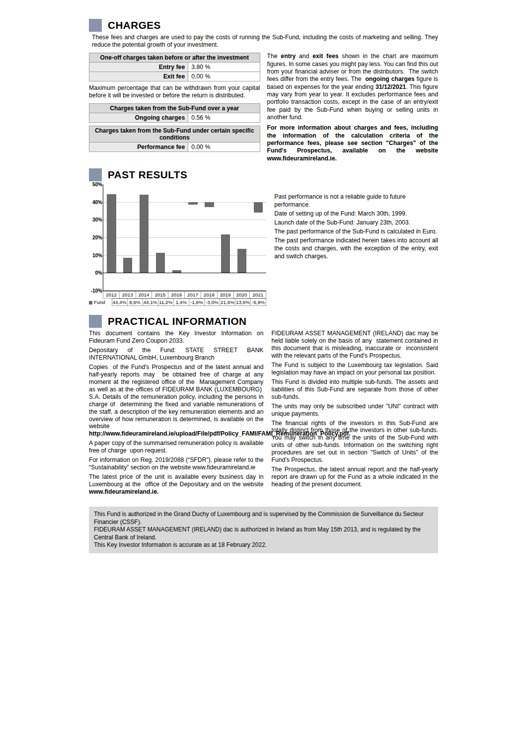CHARGES
These fees and charges are used to pay the costs of running the Sub-Fund, including the costs of marketing and selling. They reduce the potential growth of your investment.
| One-off charges taken before or after the investment |
| --- |
| Entry fee | 3.80 % |
| Exit fee | 0.00 % |
Maximum percentage that can be withdrawn from your capital before it will be invested or before the return is distributed.
| Charges taken from the Sub-Fund over a year |
| --- |
| Ongoing charges | 0.56 % |
| Charges taken from the Sub-Fund under certain specific conditions |
| --- |
| Performance fee | 0.00 % |
The entry and exit fees shown in the chart are maximum figures. In some cases you might pay less. You can find this out from your financial adviser or from the distributors. The switch fees differ from the entry fees. The ongoing charges figure is based on expenses for the year ending 31/12/2021. This figure may vary from year to year. It excludes performance fees and portfolio transaction costs, except in the case of an entry/exit fee paid by the Sub-Fund when buying or selling units in another fund.
For more information about charges and fees, including the information of the calculation criteria of the performance fees, please see section "Charges" of the Fund's Prospectus, available on the website www.fideuramireland.ie.
PAST RESULTS
50%
40%
30%
20%
10%
0%
-10%
| 2012 | 2013 | 2014 | 2015 | 2016 | 2017 | 2018 | 2019 | 2020 | 2021 |
| Fund | 44,4% | 8,6% | 44,1% | 11,2% | 1,4% | -1,6% | -3,0% | 21,6% | 13,6% | -5,9% |
Past performance is not a reliable guide to future performance.
Date of setting up of the Fund: March 30th, 1999.
Launch date of the Sub-Fund: January 23th, 2003.
The past performance of the Sub-Fund is calculated in Euro.
The past performance indicated herein takes into account all the costs and charges, with the exception of the entry, exit and switch charges.
PRACTICAL INFORMATION
This document contains the Key Investor Information on Fideuram Fund Zero Coupon 2033.
Depositary of the Fund: STATE STREET BANK INTERNATIONAL GmbH, Luxembourg Branch
Copies of the Fund's Prospectus and of the latest annual and half-yearly reports may be obtained free of charge at any moment at the registered office of the Management Company as well as at the offices of FIDEURAM BANK (LUXEMBOURG) S.A. Details of the remuneration policy, including the persons in charge of determining the fixed and variable remunerations of the staff, a description of the key remuneration elements and an overview of how remuneration is determined, is available on the website http://www.fideuramireland.ie/upload/File/pdf/Policy_FAMI/FAMI_Remuneration_Policy.pdf.
A paper copy of the summarised remuneration policy is available free of charge upon request.
For information on Reg. 2019/2088 (“SFDR”), please refer to the “Sustainability” section on the website www.fideuramireland.ie
The latest price of the unit is available every business day in Luxembourg at the office of the Depositary and on the website www.fideuramireland.ie.
FIDEURAM ASSET MANAGEMENT (IRELAND) dac may be held liable solely on the basis of any statement contained in this document that is misleading, inaccurate or inconsistent with the relevant parts of the Fund's Prospectus.
The Fund is subject to the Luxembourg tax legislation. Said legislation may have an impact on your personal tax position.
This Fund is divided into multiple sub-funds. The assets and liabilities of this Sub-Fund are separate from those of other sub-funds.
The units may only be subscribed under "UNI" contract with unique payments.
The financial rights of the investors in this Sub-Fund are totally distinct from those of the investors in other sub-funds. You may switch in any time the units of the Sub-Fund with units of other sub-funds. Information on the switching right procedures are set out in section "Switch of Units" of the Fund's Prospectus.
The Prospectus, the latest annual report and the half-yearly report are drawn up for the Fund as a whole indicated in the heading of the present document.
This Fund is authorized in the Grand Duchy of Luxembourg and is supervised by the Commission de Surveillance du Secteur Financier (CSSF).
FIDEURAM ASSET MANAGEMENT (IRELAND) dac is authorized in Ireland as from May 15th 2013, and is regulated by the Central Bank of Ireland.
This Key Investor Information is accurate as at 18 February 2022.